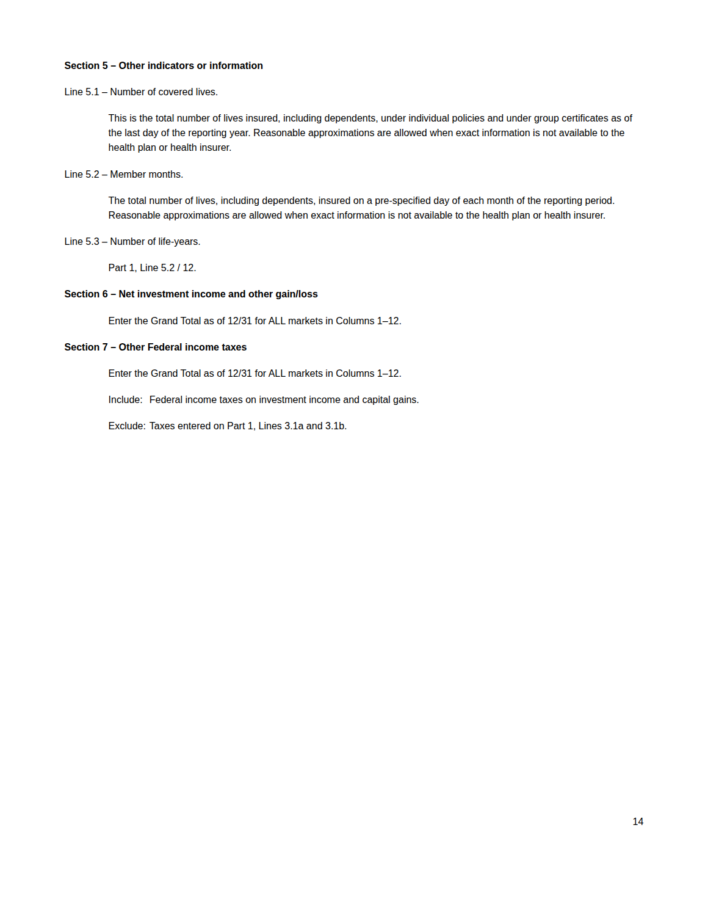Section 5 – Other indicators or information
Line 5.1 – Number of covered lives.
This is the total number of lives insured, including dependents, under individual policies and under group certificates as of the last day of the reporting year. Reasonable approximations are allowed when exact information is not available to the health plan or health insurer.
Line 5.2 – Member months.
The total number of lives, including dependents, insured on a pre-specified day of each month of the reporting period. Reasonable approximations are allowed when exact information is not available to the health plan or health insurer.
Line 5.3 – Number of life-years.
Part 1, Line 5.2 / 12.
Section 6 – Net investment income and other gain/loss
Enter the Grand Total as of 12/31 for ALL markets in Columns 1–12.
Section 7 – Other Federal income taxes
Enter the Grand Total as of 12/31 for ALL markets in Columns 1–12.
Include: Federal income taxes on investment income and capital gains.
Exclude: Taxes entered on Part 1, Lines 3.1a and 3.1b.
14